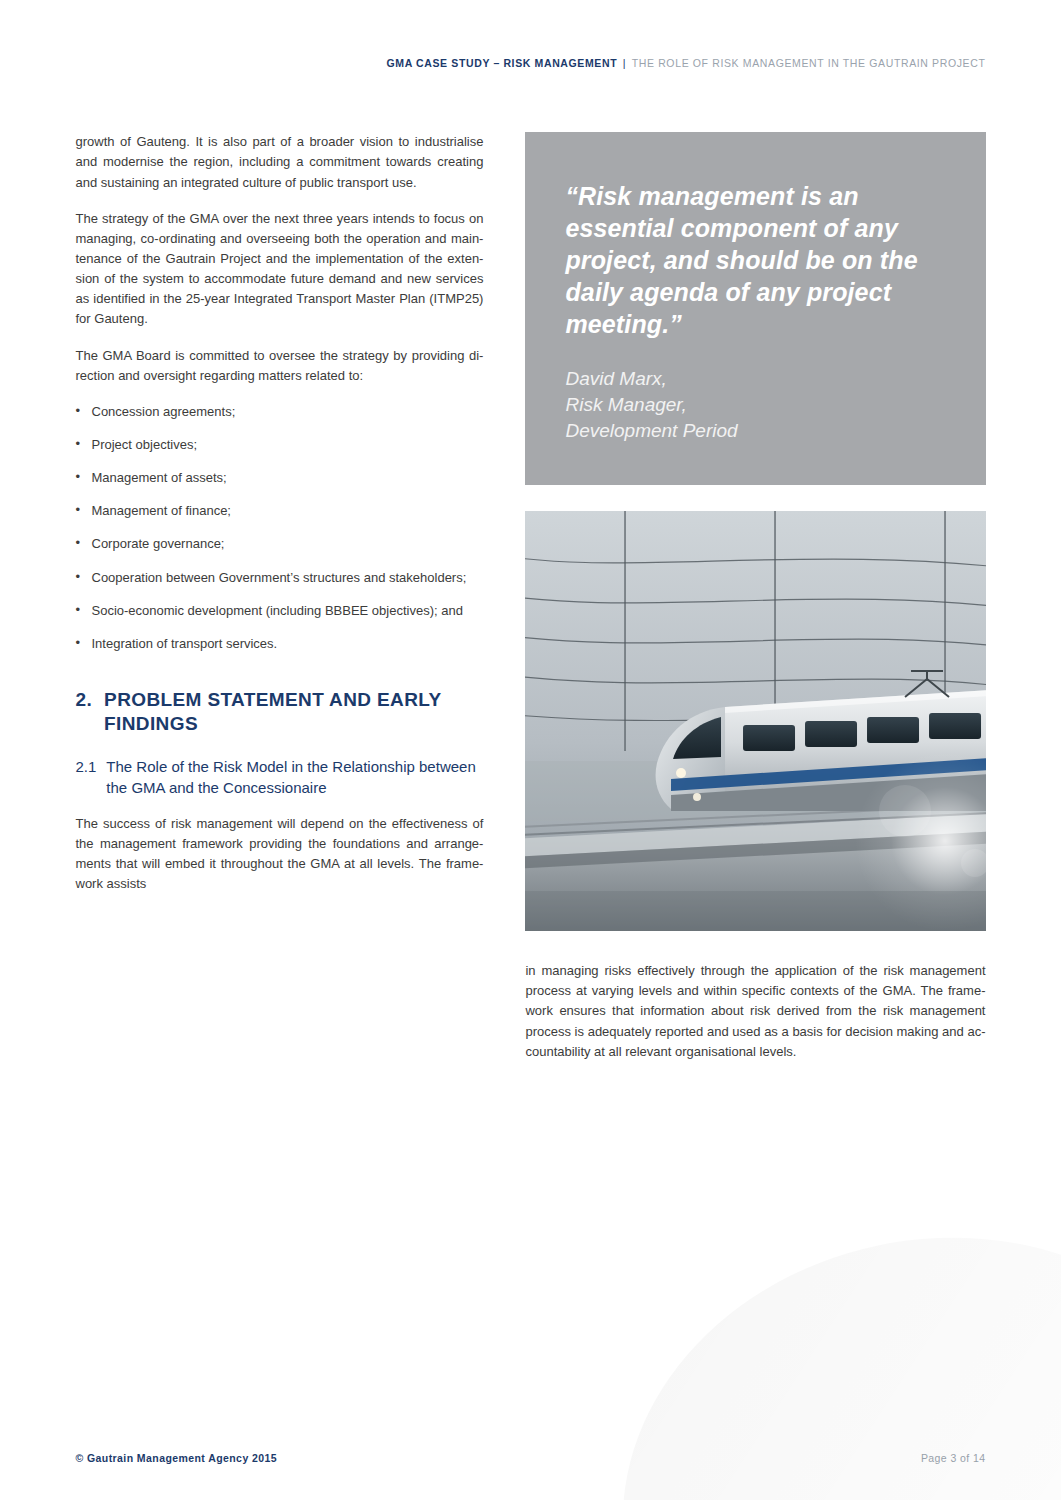GMA CASE STUDY – RISK MANAGEMENT | THE ROLE OF RISK MANAGEMENT IN THE GAUTRAIN PROJECT
growth of Gauteng. It is also part of a broader vision to industrialise and modernise the region, including a commitment towards creating and sustaining an integrated culture of public transport use.
The strategy of the GMA over the next three years intends to focus on managing, co-ordinating and overseeing both the operation and maintenance of the Gautrain Project and the implementation of the extension of the system to accommodate future demand and new services as identified in the 25-year Integrated Transport Master Plan (ITMP25) for Gauteng.
The GMA Board is committed to oversee the strategy by providing direction and oversight regarding matters related to:
Concession agreements;
Project objectives;
Management of assets;
Management of finance;
Corporate governance;
Cooperation between Government’s structures and stakeholders;
Socio-economic development (including BBBEE objectives); and
Integration of transport services.
2. PROBLEM STATEMENT AND EARLY FINDINGS
2.1 The Role of the Risk Model in the Relationship between the GMA and the Concessionaire
The success of risk management will depend on the effectiveness of the management framework providing the foundations and arrangements that will embed it throughout the GMA at all levels. The framework assists
“Risk management is an essential component of any project, and should be on the daily agenda of any project meeting.”
David Marx,
Risk Manager,
Development Period
in managing risks effectively through the application of the risk management process at varying levels and within specific contexts of the GMA. The framework ensures that information about risk derived from the risk management process is adequately reported and used as a basis for decision making and accountability at all relevant organisational levels.
© Gautrain Management Agency 2015
Page 3 of 14